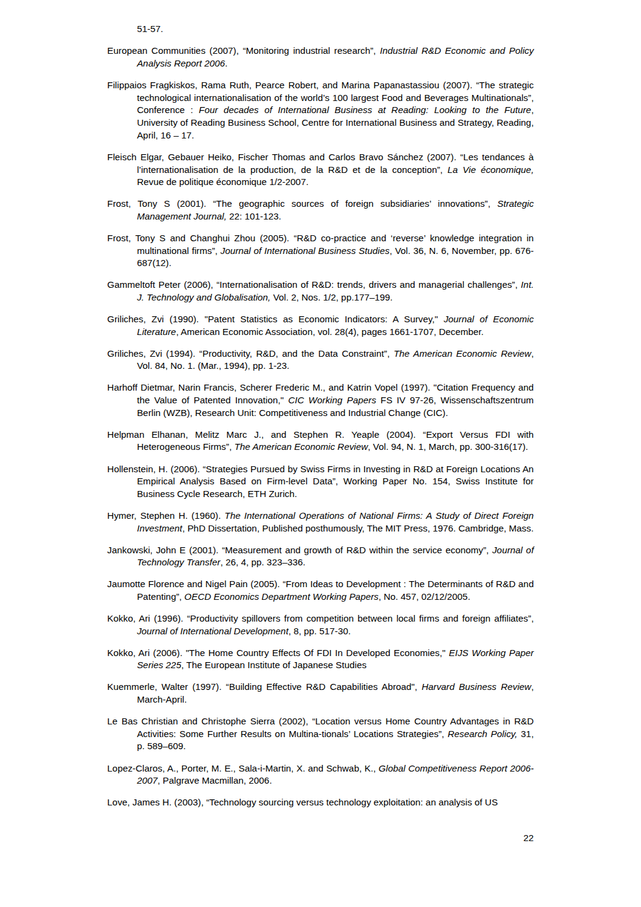51-57.
European Communities (2007), “Monitoring industrial research”, Industrial R&D Economic and Policy Analysis Report 2006.
Filippaios Fragkiskos, Rama Ruth, Pearce Robert, and Marina Papanastassiou (2007). “The strategic technological internationalisation of the world’s 100 largest Food and Beverages Multinationals”, Conference : Four decades of International Business at Reading: Looking to the Future, University of Reading Business School, Centre for International Business and Strategy, Reading, April, 16 – 17.
Fleisch Elgar, Gebauer Heiko, Fischer Thomas and Carlos Bravo Sánchez (2007). “Les tendances à l’internationalisation de la production, de la R&D et de la conception”, La Vie économique, Revue de politique économique 1/2-2007.
Frost, Tony S (2001). “The geographic sources of foreign subsidiaries’ innovations”, Strategic Management Journal, 22: 101-123.
Frost, Tony S and Changhui Zhou (2005). “R&D co-practice and ‘reverse’ knowledge integration in multinational firms”, Journal of International Business Studies, Vol. 36, N. 6, November, pp. 676-687(12).
Gammeltoft Peter (2006), “Internationalisation of R&D: trends, drivers and managerial challenges”, Int. J. Technology and Globalisation, Vol. 2, Nos. 1/2, pp.177–199.
Griliches, Zvi (1990). "Patent Statistics as Economic Indicators: A Survey," Journal of Economic Literature, American Economic Association, vol. 28(4), pages 1661-1707, December.
Griliches, Zvi (1994). “Productivity, R&D, and the Data Constraint”, The American Economic Review, Vol. 84, No. 1. (Mar., 1994), pp. 1-23.
Harhoff Dietmar, Narin Francis, Scherer Frederic M., and Katrin Vopel (1997). "Citation Frequency and the Value of Patented Innovation," CIC Working Papers FS IV 97-26, Wissenschaftszentrum Berlin (WZB), Research Unit: Competitiveness and Industrial Change (CIC).
Helpman Elhanan, Melitz Marc J., and Stephen R. Yeaple (2004). “Export Versus FDI with Heterogeneous Firms”, The American Economic Review, Vol. 94, N. 1, March, pp. 300-316(17).
Hollenstein, H. (2006). “Strategies Pursued by Swiss Firms in Investing in R&D at Foreign Locations An Empirical Analysis Based on Firm-level Data”, Working Paper No. 154, Swiss Institute for Business Cycle Research, ETH Zurich.
Hymer, Stephen H. (1960). The International Operations of National Firms: A Study of Direct Foreign Investment, PhD Dissertation, Published posthumously, The MIT Press, 1976. Cambridge, Mass.
Jankowski, John E (2001). “Measurement and growth of R&D within the service economy”, Journal of Technology Transfer, 26, 4, pp. 323–336.
Jaumotte Florence and Nigel Pain (2005). “From Ideas to Development : The Determinants of R&D and Patenting”, OECD Economics Department Working Papers, No. 457, 02/12/2005.
Kokko, Ari (1996). “Productivity spillovers from competition between local firms and foreign affiliates”, Journal of International Development, 8, pp. 517-30.
Kokko, Ari (2006). "The Home Country Effects Of FDI In Developed Economies," EIJS Working Paper Series 225, The European Institute of Japanese Studies
Kuemmerle, Walter (1997). “Building Effective R&D Capabilities Abroad", Harvard Business Review, March-April.
Le Bas Christian and Christophe Sierra (2002), “Location versus Home Country Advantages in R&D Activities: Some Further Results on Multina-tionals’ Locations Strategies”, Research Policy, 31, p. 589–609.
Lopez-Claros, A., Porter, M. E., Sala-i-Martin, X. and Schwab, K., Global Competitiveness Report 2006-2007, Palgrave Macmillan, 2006.
Love, James H. (2003), “Technology sourcing versus technology exploitation: an analysis of US
22